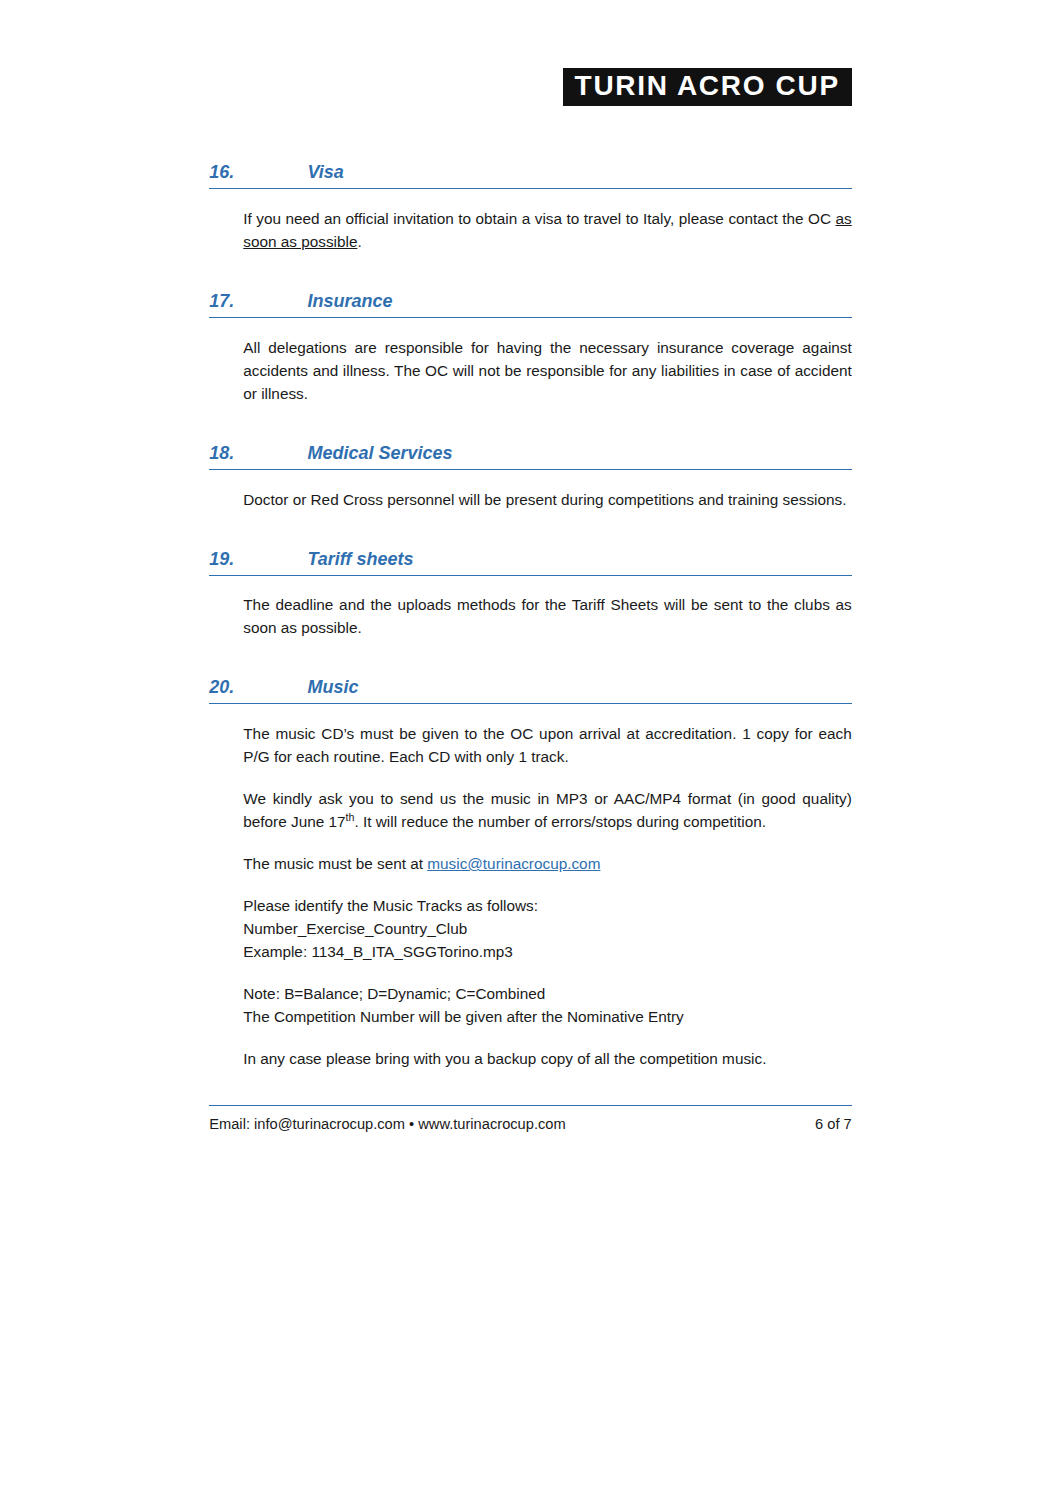TURIN ACRO CUP
16. Visa
If you need an official invitation to obtain a visa to travel to Italy, please contact the OC as soon as possible.
17. Insurance
All delegations are responsible for having the necessary insurance coverage against accidents and illness. The OC will not be responsible for any liabilities in case of accident or illness.
18. Medical Services
Doctor or Red Cross personnel will be present during competitions and training sessions.
19. Tariff sheets
The deadline and the uploads methods for the Tariff Sheets will be sent to the clubs as soon as possible.
20. Music
The music CD’s must be given to the OC upon arrival at accreditation. 1 copy for each P/G for each routine. Each CD with only 1 track.
We kindly ask you to send us the music in MP3 or AAC/MP4 format (in good quality) before June 17th. It will reduce the number of errors/stops during competition.
The music must be sent at music@turinacrocup.com
Please identify the Music Tracks as follows:
Number_Exercise_Country_Club
Example: 1134_B_ITA_SGGTorino.mp3
Note: B=Balance; D=Dynamic; C=Combined
The Competition Number will be given after the Nominative Entry
In any case please bring with you a backup copy of all the competition music.
Email: info@turinacrocup.com • www.turinacrocup.com
6 of 7